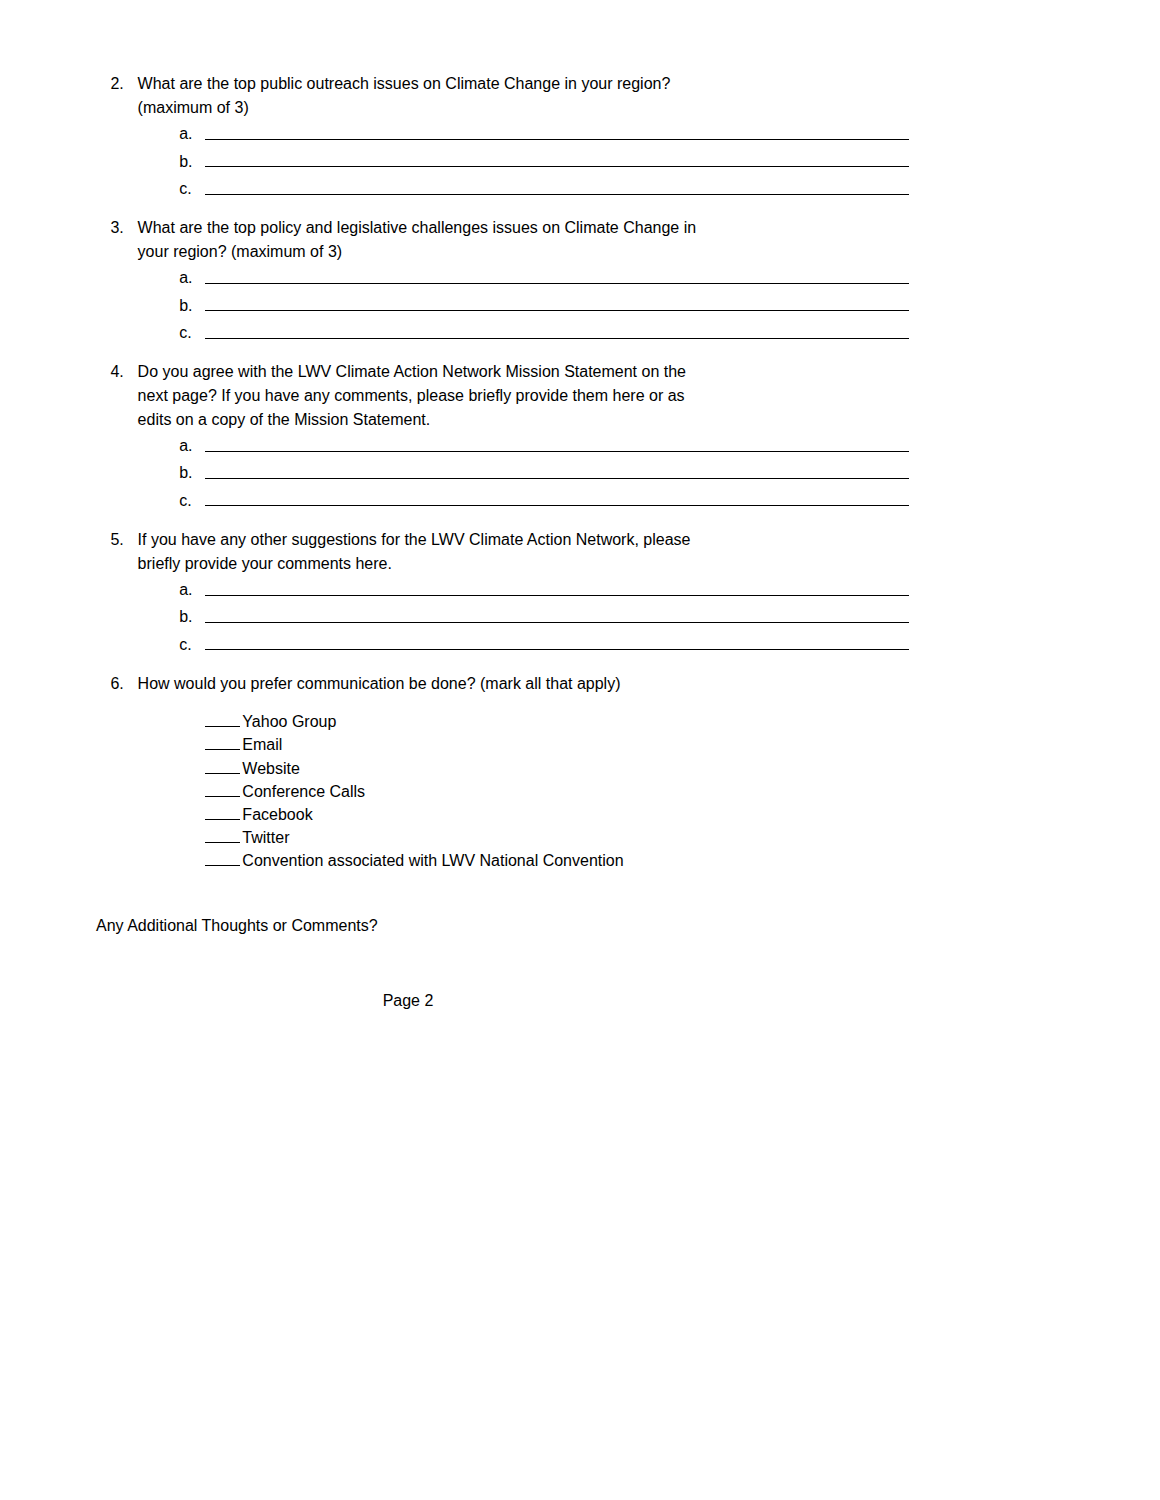What are the top public outreach issues on Climate Change in your region? (maximum of 3)
What are the top policy and legislative challenges issues on Climate Change in your region? (maximum of 3)
Do you agree with the LWV Climate Action Network Mission Statement on the next page? If you have any comments, please briefly provide them here or as edits on a copy of the Mission Statement.
If you have any other suggestions for the LWV Climate Action Network, please briefly provide your comments here.
How would you prefer communication be done? (mark all that apply)
Yahoo Group
Email
Website
Conference Calls
Facebook
Twitter
Convention associated with LWV National Convention
Any Additional Thoughts or Comments?
Page 2